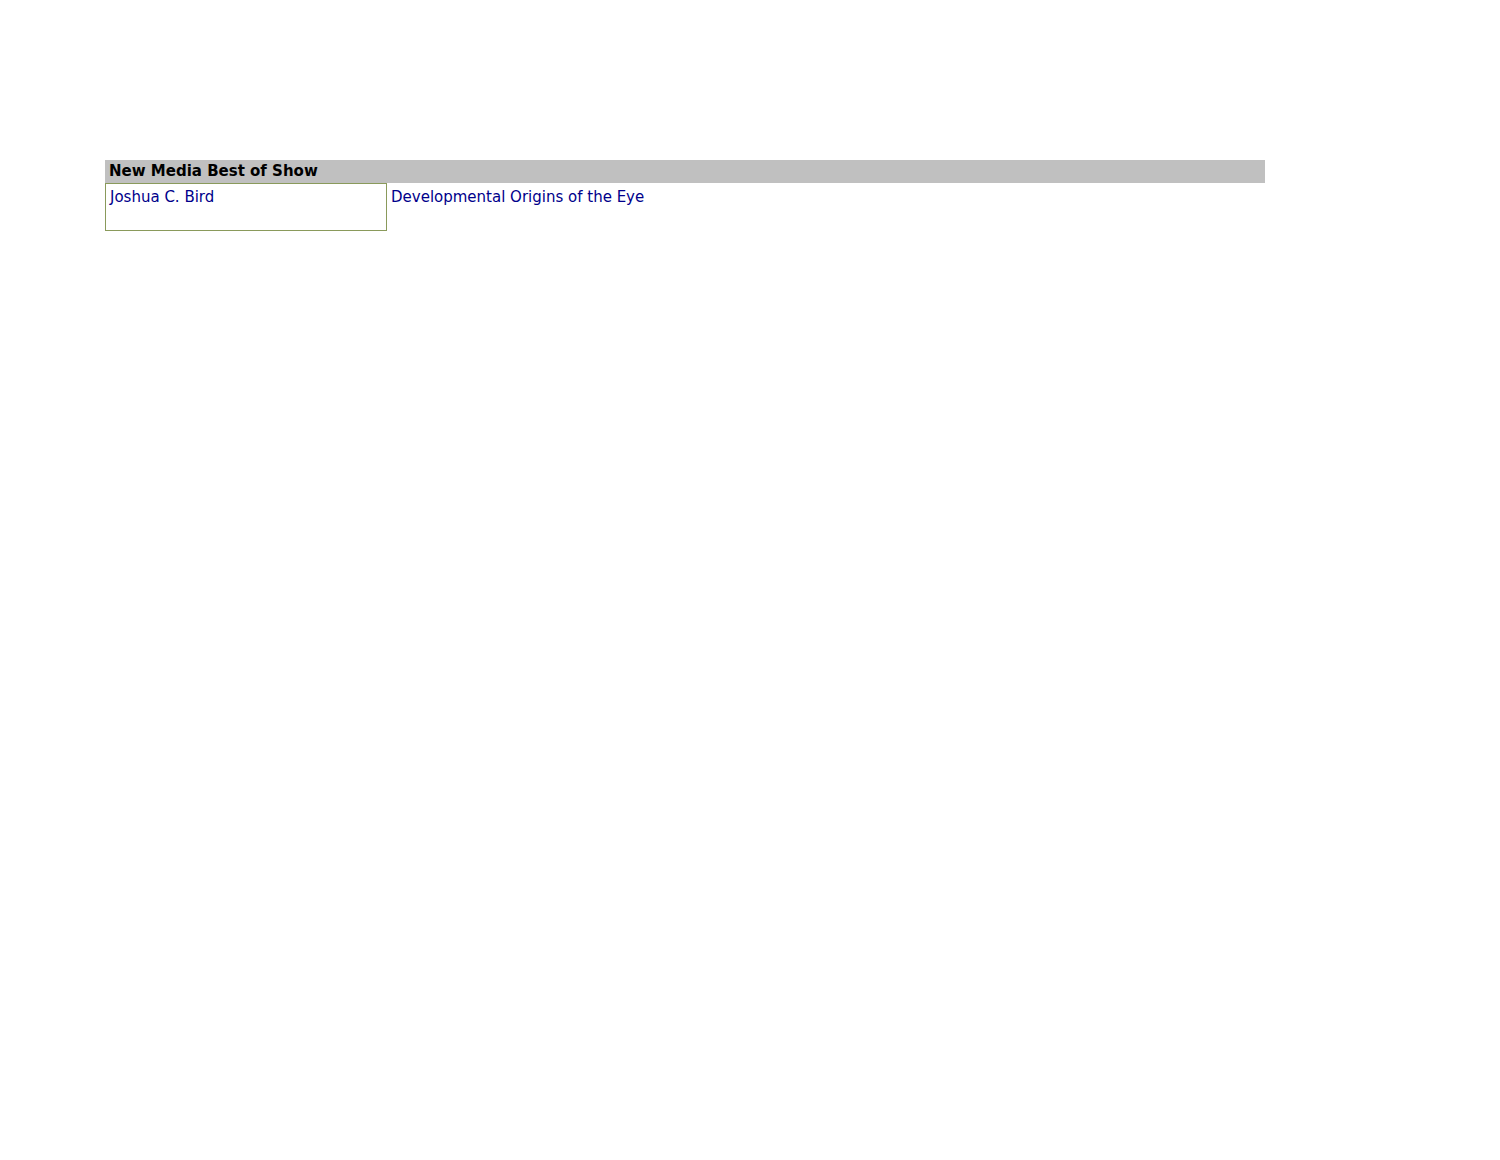New Media Best of Show
| Joshua C. Bird | Developmental Origins of the Eye |